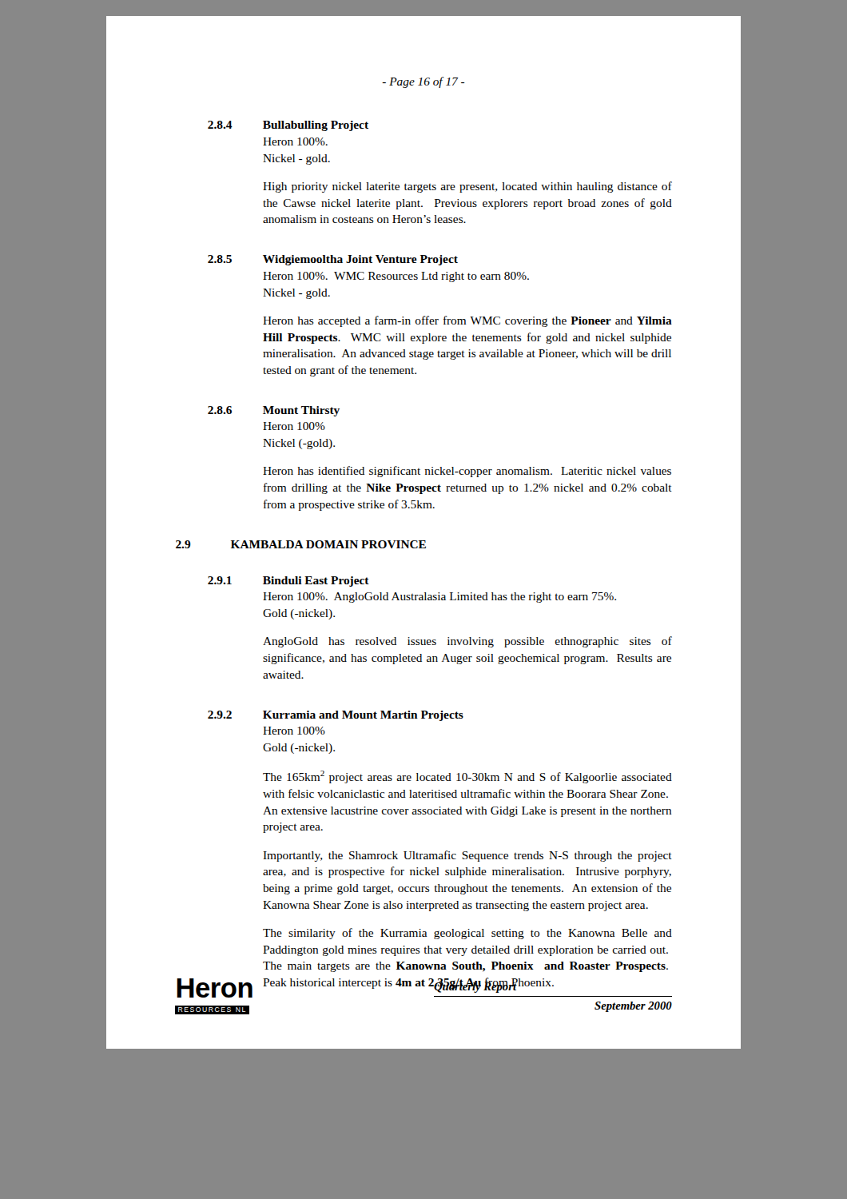- Page 16 of 17 -
2.8.4
Bullabulling Project
Heron 100%.
Nickel - gold.
High priority nickel laterite targets are present, located within hauling distance of the Cawse nickel laterite plant. Previous explorers report broad zones of gold anomalism in costeans on Heron’s leases.
2.8.5
Widgiemooltha Joint Venture Project
Heron 100%. WMC Resources Ltd right to earn 80%.
Nickel - gold.
Heron has accepted a farm-in offer from WMC covering the Pioneer and Yilmia Hill Prospects. WMC will explore the tenements for gold and nickel sulphide mineralisation. An advanced stage target is available at Pioneer, which will be drill tested on grant of the tenement.
2.8.6
Mount Thirsty
Heron 100%
Nickel (-gold).
Heron has identified significant nickel-copper anomalism. Lateritic nickel values from drilling at the Nike Prospect returned up to 1.2% nickel and 0.2% cobalt from a prospective strike of 3.5km.
2.9
KAMBALDA DOMAIN PROVINCE
2.9.1
Binduli East Project
Heron 100%. AngloGold Australasia Limited has the right to earn 75%.
Gold (-nickel).
AngloGold has resolved issues involving possible ethnographic sites of significance, and has completed an Auger soil geochemical program. Results are awaited.
2.9.2
Kurramia and Mount Martin Projects
Heron 100%
Gold (-nickel).
The 165km2 project areas are located 10-30km N and S of Kalgoorlie associated with felsic volcaniclastic and lateritised ultramafic within the Boorara Shear Zone. An extensive lacustrine cover associated with Gidgi Lake is present in the northern project area.
Importantly, the Shamrock Ultramafic Sequence trends N-S through the project area, and is prospective for nickel sulphide mineralisation. Intrusive porphyry, being a prime gold target, occurs throughout the tenements. An extension of the Kanowna Shear Zone is also interpreted as transecting the eastern project area.
The similarity of the Kurramia geological setting to the Kanowna Belle and Paddington gold mines requires that very detailed drill exploration be carried out. The main targets are the Kanowna South, Phoenix and Roaster Prospects. Peak historical intercept is 4m at 2.35g/t Au from Phoenix.
Heron
RESOURCES NL
Quarterly Report
September 2000